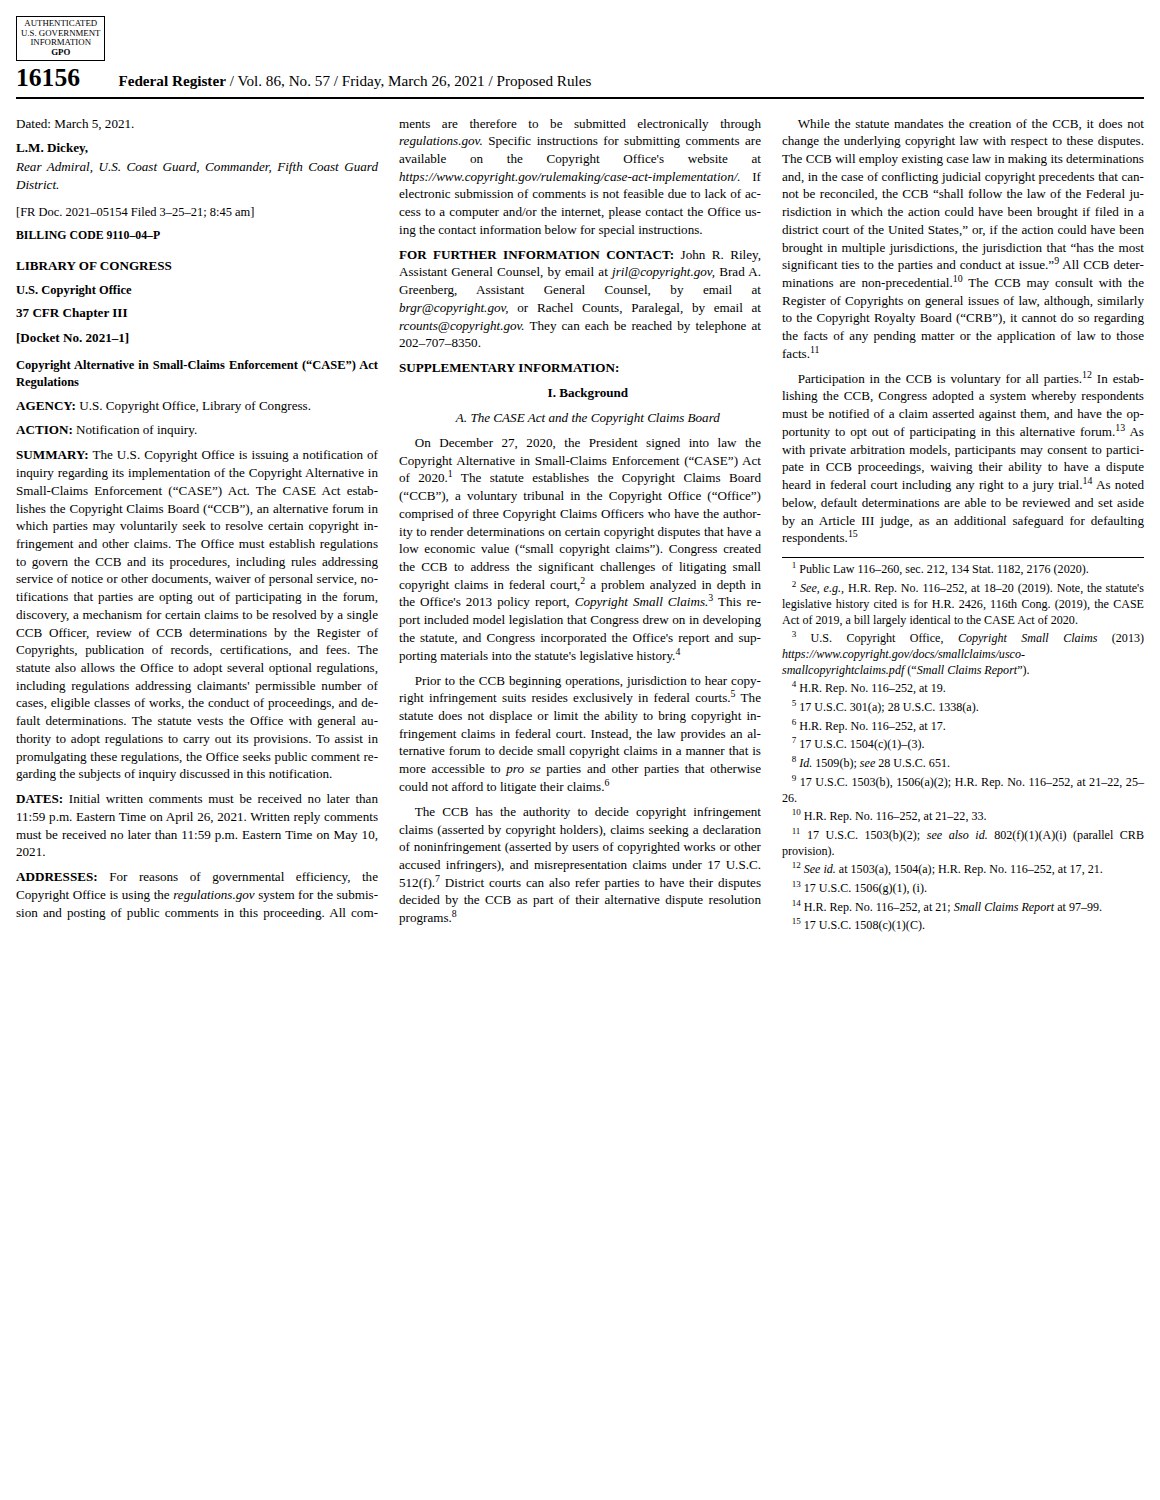AUTHENTICATED
U.S. GOVERNMENT
INFORMATION
GPO
16156
Federal Register / Vol. 86, No. 57 / Friday, March 26, 2021 / Proposed Rules
Dated: March 5, 2021.
L.M. Dickey,
Rear Admiral, U.S. Coast Guard, Commander, Fifth Coast Guard District.
[FR Doc. 2021–05154 Filed 3–25–21; 8:45 am]
BILLING CODE 9110–04–P
LIBRARY OF CONGRESS
U.S. Copyright Office
37 CFR Chapter III
[Docket No. 2021–1]
Copyright Alternative in Small-Claims Enforcement (“CASE”) Act Regulations
AGENCY: U.S. Copyright Office, Library of Congress.
ACTION: Notification of inquiry.
SUMMARY: The U.S. Copyright Office is issuing a notification of inquiry regarding its implementation of the Copyright Alternative in Small-Claims Enforcement (“CASE”) Act. The CASE Act establishes the Copyright Claims Board (“CCB”), an alternative forum in which parties may voluntarily seek to resolve certain copyright infringement and other claims. The Office must establish regulations to govern the CCB and its procedures, including rules addressing service of notice or other documents, waiver of personal service, notifications that parties are opting out of participating in the forum, discovery, a mechanism for certain claims to be resolved by a single CCB Officer, review of CCB determinations by the Register of Copyrights, publication of records, certifications, and fees. The statute also allows the Office to adopt several optional regulations, including regulations addressing claimants' permissible number of cases, eligible classes of works, the conduct of proceedings, and default determinations. The statute vests the Office with general authority to adopt regulations to carry out its provisions. To assist in promulgating these regulations, the Office seeks public comment regarding the subjects of inquiry discussed in this notification.
DATES: Initial written comments must be received no later than 11:59 p.m. Eastern Time on April 26, 2021. Written reply comments must be received no later than 11:59 p.m. Eastern Time on May 10, 2021.
ADDRESSES: For reasons of governmental efficiency, the Copyright Office is using the regulations.gov system for the submission and posting of public comments in this proceeding. All comments are therefore to be submitted electronically through regulations.gov. Specific instructions for submitting comments are available on the Copyright Office's website at https://www.copyright.gov/rulemaking/case-act-implementation/. If electronic submission of comments is not feasible due to lack of access to a computer and/or the internet, please contact the Office using the contact information below for special instructions.
FOR FURTHER INFORMATION CONTACT: John R. Riley, Assistant General Counsel, by email at jril@copyright.gov, Brad A. Greenberg, Assistant General Counsel, by email at brgr@copyright.gov, or Rachel Counts, Paralegal, by email at rcounts@copyright.gov. They can each be reached by telephone at 202–707–8350.
SUPPLEMENTARY INFORMATION:
I. Background
A. The CASE Act and the Copyright Claims Board
On December 27, 2020, the President signed into law the Copyright Alternative in Small-Claims Enforcement (“CASE”) Act of 2020.1 The statute establishes the Copyright Claims Board (“CCB”), a voluntary tribunal in the Copyright Office (“Office”) comprised of three Copyright Claims Officers who have the authority to render determinations on certain copyright disputes that have a low economic value (“small copyright claims”). Congress created the CCB to address the significant challenges of litigating small copyright claims in federal court,2 a problem analyzed in depth in the Office's 2013 policy report, Copyright Small Claims.3 This report included model legislation that Congress drew on in developing the statute, and Congress incorporated the Office's report and supporting materials into the statute's legislative history.4
Prior to the CCB beginning operations, jurisdiction to hear copyright infringement suits resides exclusively in federal courts.5 The statute does not displace or limit the ability to bring copyright infringement claims in federal court. Instead, the law provides an alternative forum to decide small copyright claims in a manner that is more accessible to pro se parties and other parties that otherwise could not afford to litigate their claims.6
The CCB has the authority to decide copyright infringement claims (asserted by copyright holders), claims seeking a declaration of noninfringement (asserted by users of copyrighted works or other accused infringers), and misrepresentation claims under 17 U.S.C. 512(f).7 District courts can also refer parties to have their disputes decided by the CCB as part of their alternative dispute resolution programs.8
While the statute mandates the creation of the CCB, it does not change the underlying copyright law with respect to these disputes. The CCB will employ existing case law in making its determinations and, in the case of conflicting judicial copyright precedents that cannot be reconciled, the CCB “shall follow the law of the Federal jurisdiction in which the action could have been brought if filed in a district court of the United States,” or, if the action could have been brought in multiple jurisdictions, the jurisdiction that “has the most significant ties to the parties and conduct at issue.”9 All CCB determinations are non-precedential.10 The CCB may consult with the Register of Copyrights on general issues of law, although, similarly to the Copyright Royalty Board (“CRB”), it cannot do so regarding the facts of any pending matter or the application of law to those facts.11
Participation in the CCB is voluntary for all parties.12 In establishing the CCB, Congress adopted a system whereby respondents must be notified of a claim asserted against them, and have the opportunity to opt out of participating in this alternative forum.13 As with private arbitration models, participants may consent to participate in CCB proceedings, waiving their ability to have a dispute heard in federal court including any right to a jury trial.14 As noted below, default determinations are able to be reviewed and set aside by an Article III judge, as an additional safeguard for defaulting respondents.15
1 Public Law 116–260, sec. 212, 134 Stat. 1182, 2176 (2020).
2 See, e.g., H.R. Rep. No. 116–252, at 18–20 (2019). Note, the statute's legislative history cited is for H.R. 2426, 116th Cong. (2019), the CASE Act of 2019, a bill largely identical to the CASE Act of 2020.
3 U.S. Copyright Office, Copyright Small Claims (2013) https://www.copyright.gov/docs/smallclaims/usco-smallcopyrightclaims.pdf (“Small Claims Report”).
4 H.R. Rep. No. 116–252, at 19.
5 17 U.S.C. 301(a); 28 U.S.C. 1338(a).
6 H.R. Rep. No. 116–252, at 17.
7 17 U.S.C. 1504(c)(1)–(3).
8 Id. 1509(b); see 28 U.S.C. 651.
9 17 U.S.C. 1503(b), 1506(a)(2); H.R. Rep. No. 116–252, at 21–22, 25–26.
10 H.R. Rep. No. 116–252, at 21–22, 33.
11 17 U.S.C. 1503(b)(2); see also id. 802(f)(1)(A)(i) (parallel CRB provision).
12 See id. at 1503(a), 1504(a); H.R. Rep. No. 116–252, at 17, 21.
13 17 U.S.C. 1506(g)(1), (i).
14 H.R. Rep. No. 116–252, at 21; Small Claims Report at 97–99.
15 17 U.S.C. 1508(c)(1)(C).